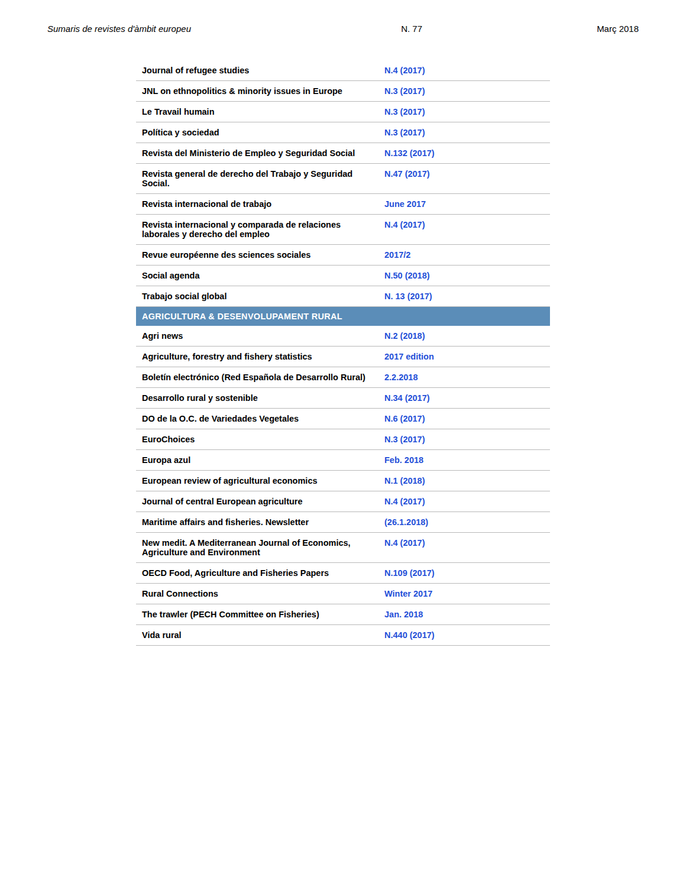Sumaris de revistes d'àmbit europeu N. 77 Març 2018
| Journal of refugee studies | N.4 (2017) |
| JNL on ethnopolitics & minority issues in Europe | N.3 (2017) |
| Le Travail humain | N.3 (2017) |
| Política y sociedad | N.3 (2017) |
| Revista del Ministerio de Empleo y Seguridad Social | N.132 (2017) |
| Revista general de derecho del Trabajo y Seguridad Social. | N.47 (2017) |
| Revista internacional de trabajo | June 2017 |
| Revista internacional y comparada de relaciones laborales y derecho del empleo | N.4 (2017) |
| Revue européenne des sciences sociales | 2017/2 |
| Social agenda | N.50 (2018) |
| Trabajo social global | N. 13 (2017) |
| AGRICULTURA & DESENVOLUPAMENT RURAL |
| Agri news | N.2 (2018) |
| Agriculture, forestry and fishery statistics | 2017 edition |
| Boletín electrónico (Red Española de Desarrollo Rural) | 2.2.2018 |
| Desarrollo rural y sostenible | N.34 (2017) |
| DO de la O.C. de Variedades Vegetales | N.6 (2017) |
| EuroChoices | N.3 (2017) |
| Europa azul | Feb. 2018 |
| European review of agricultural economics | N.1 (2018) |
| Journal of central European agriculture | N.4 (2017) |
| Maritime affairs and fisheries. Newsletter | (26.1.2018) |
| New medit. A Mediterranean Journal of Economics, Agriculture and Environment | N.4 (2017) |
| OECD Food, Agriculture and Fisheries Papers | N.109 (2017) |
| Rural Connections | Winter 2017 |
| The trawler (PECH Committee on Fisheries) | Jan. 2018 |
| Vida rural | N.440 (2017) |